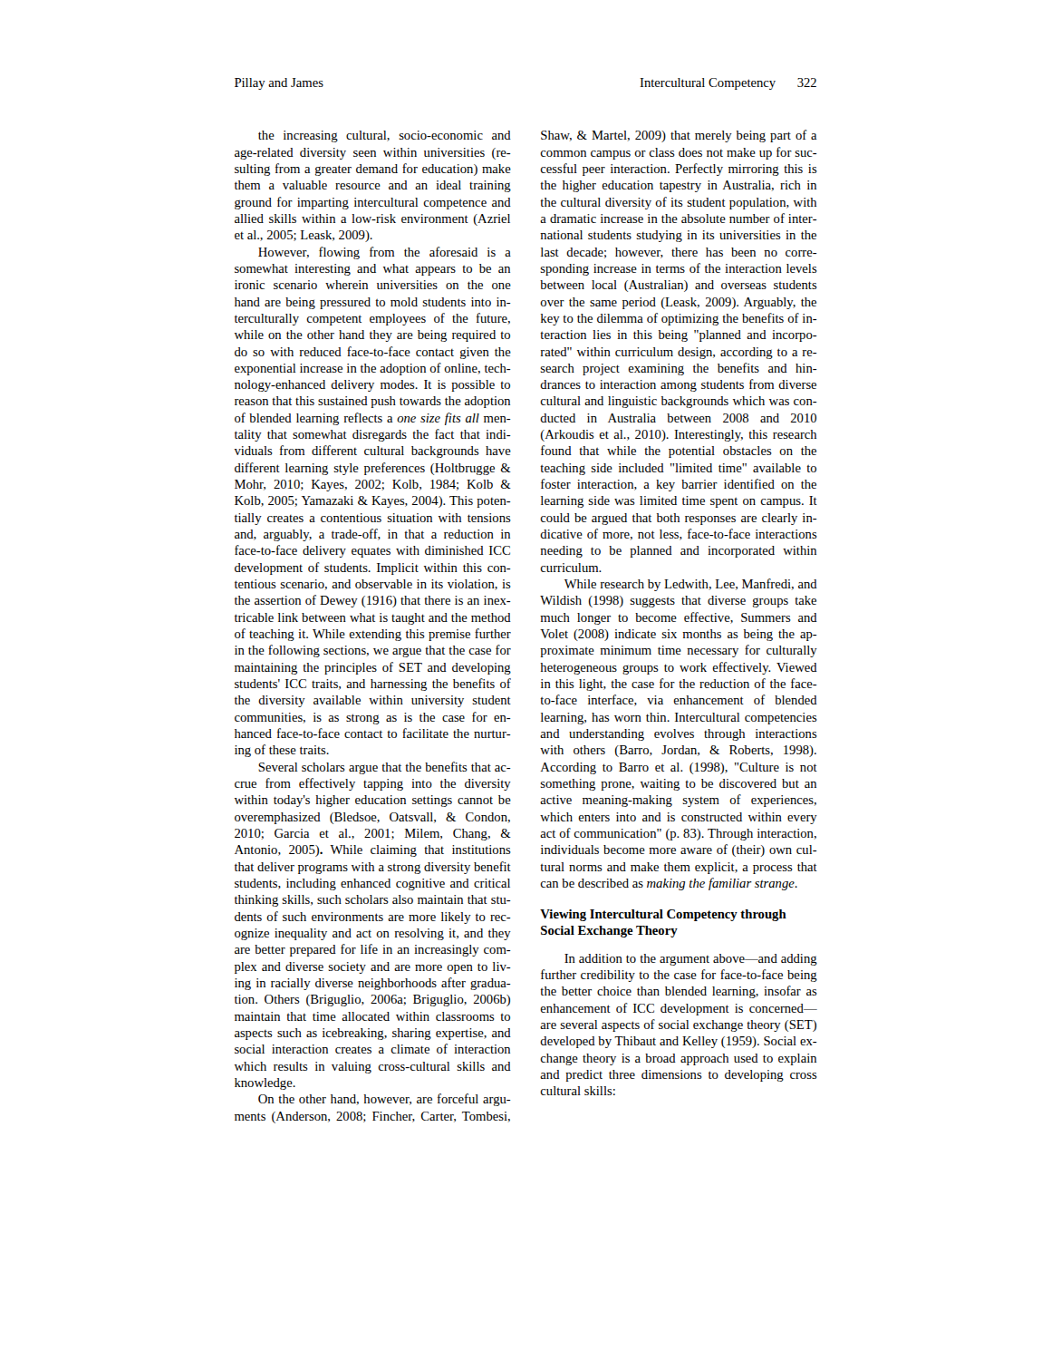Pillay and James
Intercultural Competency322
the increasing cultural, socio-economic and age-related diversity seen within universities (resulting from a greater demand for education) make them a valuable resource and an ideal training ground for imparting intercultural competence and allied skills within a low-risk environment (Azriel et al., 2005; Leask, 2009).
However, flowing from the aforesaid is a somewhat interesting and what appears to be an ironic scenario wherein universities on the one hand are being pressured to mold students into interculturally competent employees of the future, while on the other hand they are being required to do so with reduced face-to-face contact given the exponential increase in the adoption of online, technology-enhanced delivery modes. It is possible to reason that this sustained push towards the adoption of blended learning reflects a one size fits all mentality that somewhat disregards the fact that individuals from different cultural backgrounds have different learning style preferences (Holtbrugge & Mohr, 2010; Kayes, 2002; Kolb, 1984; Kolb & Kolb, 2005; Yamazaki & Kayes, 2004). This potentially creates a contentious situation with tensions and, arguably, a trade-off, in that a reduction in face-to-face delivery equates with diminished ICC development of students. Implicit within this contentious scenario, and observable in its violation, is the assertion of Dewey (1916) that there is an inextricable link between what is taught and the method of teaching it. While extending this premise further in the following sections, we argue that the case for maintaining the principles of SET and developing students' ICC traits, and harnessing the benefits of the diversity available within university student communities, is as strong as is the case for enhanced face-to-face contact to facilitate the nurturing of these traits.
Several scholars argue that the benefits that accrue from effectively tapping into the diversity within today's higher education settings cannot be overemphasized (Bledsoe, Oatsvall, & Condon, 2010; Garcia et al., 2001; Milem, Chang, & Antonio, 2005). While claiming that institutions that deliver programs with a strong diversity benefit students, including enhanced cognitive and critical thinking skills, such scholars also maintain that students of such environments are more likely to recognize inequality and act on resolving it, and they are better prepared for life in an increasingly complex and diverse society and are more open to living in racially diverse neighborhoods after graduation. Others (Briguglio, 2006a; Briguglio, 2006b) maintain that time allocated within classrooms to aspects such as icebreaking, sharing expertise, and social interaction creates a climate of interaction which results in valuing cross-cultural skills and knowledge.
On the other hand, however, are forceful arguments (Anderson, 2008; Fincher, Carter, Tombesi, Shaw, & Martel, 2009) that merely being part of a common campus or class does not make up for successful peer interaction. Perfectly mirroring this is the higher education tapestry in Australia, rich in the cultural diversity of its student population, with a dramatic increase in the absolute number of international students studying in its universities in the last decade; however, there has been no corresponding increase in terms of the interaction levels between local (Australian) and overseas students over the same period (Leask, 2009). Arguably, the key to the dilemma of optimizing the benefits of interaction lies in this being "planned and incorporated" within curriculum design, according to a research project examining the benefits and hindrances to interaction among students from diverse cultural and linguistic backgrounds which was conducted in Australia between 2008 and 2010 (Arkoudis et al., 2010). Interestingly, this research found that while the potential obstacles on the teaching side included "limited time" available to foster interaction, a key barrier identified on the learning side was limited time spent on campus. It could be argued that both responses are clearly indicative of more, not less, face-to-face interactions needing to be planned and incorporated within curriculum.
While research by Ledwith, Lee, Manfredi, and Wildish (1998) suggests that diverse groups take much longer to become effective, Summers and Volet (2008) indicate six months as being the approximate minimum time necessary for culturally heterogeneous groups to work effectively. Viewed in this light, the case for the reduction of the face-to-face interface, via enhancement of blended learning, has worn thin. Intercultural competencies and understanding evolves through interactions with others (Barro, Jordan, & Roberts, 1998). According to Barro et al. (1998), "Culture is not something prone, waiting to be discovered but an active meaning-making system of experiences, which enters into and is constructed within every act of communication" (p. 83). Through interaction, individuals become more aware of (their) own cultural norms and make them explicit, a process that can be described as making the familiar strange.
Viewing Intercultural Competency through Social Exchange Theory
In addition to the argument above—and adding further credibility to the case for face-to-face being the better choice than blended learning, insofar as enhancement of ICC development is concerned—are several aspects of social exchange theory (SET) developed by Thibaut and Kelley (1959). Social exchange theory is a broad approach used to explain and predict three dimensions to developing cross cultural skills: